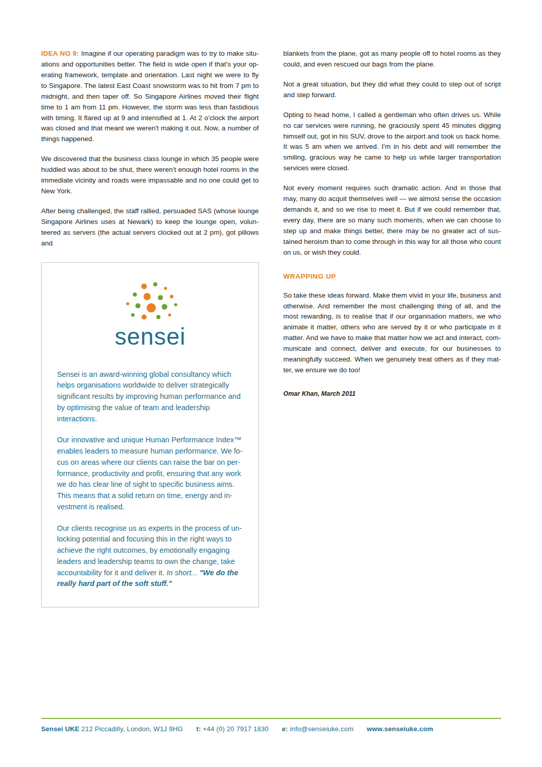IDEA NO 9: Imagine if our operating paradigm was to try to make situations and opportunities better. The field is wide open if that's your operating framework, template and orientation. Last night we were to fly to Singapore. The latest East Coast snowstorm was to hit from 7 pm to midnight, and then taper off. So Singapore Airlines moved their flight time to 1 am from 11 pm. However, the storm was less than fastidious with timing. It flared up at 9 and intensified at 1. At 2 o'clock the airport was closed and that meant we weren't making it out. Now, a number of things happened.
We discovered that the business class lounge in which 35 people were huddled was about to be shut, there weren't enough hotel rooms in the immediate vicinity and roads were impassable and no one could get to New York.
After being challenged, the staff rallied, persuaded SAS (whose lounge Singapore Airlines uses at Newark) to keep the lounge open, volunteered as servers (the actual servers clocked out at 2 pm), got pillows and
sensei
Sensei is an award-winning global consultancy which helps organisations worldwide to deliver strategically significant results by improving human performance and by optimising the value of team and leadership interactions.
Our innovative and unique Human Performance Index™ enables leaders to measure human performance. We focus on areas where our clients can raise the bar on performance, productivity and profit, ensuring that any work we do has clear line of sight to specific business aims. This means that a solid return on time, energy and investment is realised.
Our clients recognise us as experts in the process of unlocking potential and focusing this in the right ways to achieve the right outcomes, by emotionally engaging leaders and leadership teams to own the change, take accountability for it and deliver it. In short... "We do the really hard part of the soft stuff."
blankets from the plane, got as many people off to hotel rooms as they could, and even rescued our bags from the plane.
Not a great situation, but they did what they could to step out of script and step forward.
Opting to head home, I called a gentleman who often drives us. While no car services were running, he graciously spent 45 minutes digging himself out, got in his SUV, drove to the airport and took us back home. It was 5 am when we arrived. I'm in his debt and will remember the smiling, gracious way he came to help us while larger transportation services were closed.
Not every moment requires such dramatic action. And in those that may, many do acquit themselves well --- we almost sense the occasion demands it, and so we rise to meet it. But if we could remember that, every day, there are so many such moments, when we can choose to step up and make things better, there may be no greater act of sustained heroism than to come through in this way for all those who count on us, or wish they could.
Wrapping up
So take these ideas forward. Make them vivid in your life, business and otherwise. And remember the most challenging thing of all, and the most rewarding, is to realise that if our organisation matters, we who animate it matter, others who are served by it or who participate in it matter. And we have to make that matter how we act and interact, communicate and connect, deliver and execute, for our businesses to meaningfully succeed. When we genuinely treat others as if they matter, we ensure we do too!
Omar Khan, March 2011
Sensei UKE 212 Piccadilly, London, W1J 9HG t: +44 (0) 20 7917 1830 e: info@senseiuke.com www.senseiuke.com